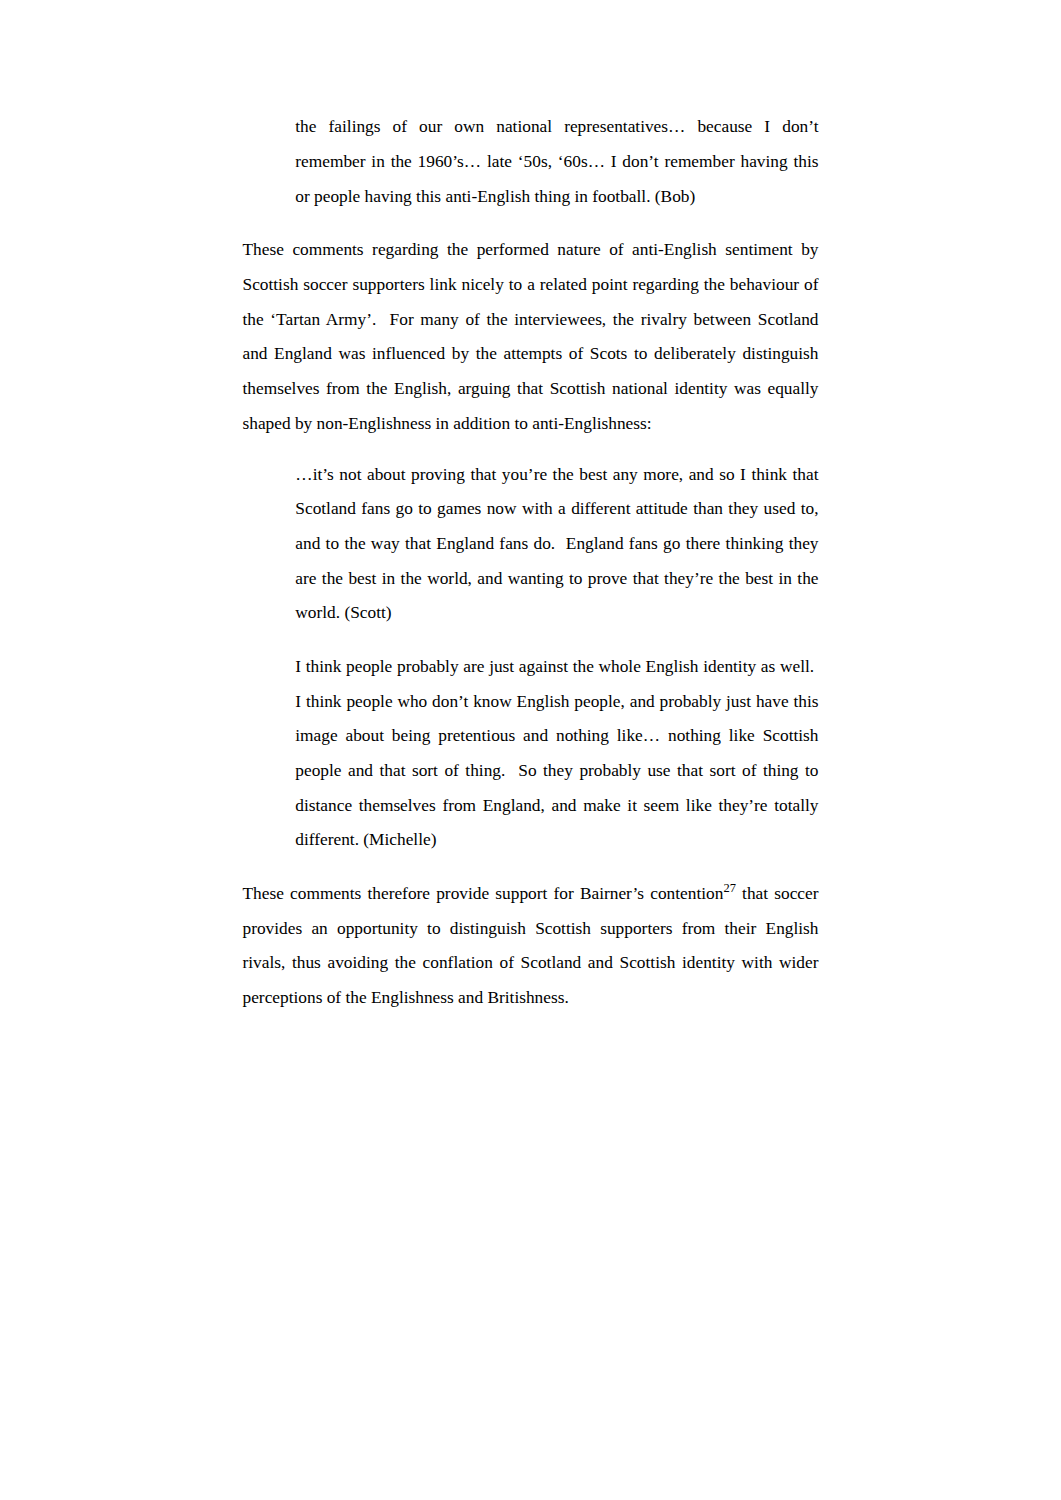the failings of our own national representatives… because I don’t remember in the 1960’s… late ‘50s, ‘60s… I don’t remember having this or people having this anti-English thing in football. (Bob)
These comments regarding the performed nature of anti-English sentiment by Scottish soccer supporters link nicely to a related point regarding the behaviour of the ‘Tartan Army’. For many of the interviewees, the rivalry between Scotland and England was influenced by the attempts of Scots to deliberately distinguish themselves from the English, arguing that Scottish national identity was equally shaped by non-Englishness in addition to anti-Englishness:
…it’s not about proving that you’re the best any more, and so I think that Scotland fans go to games now with a different attitude than they used to, and to the way that England fans do. England fans go there thinking they are the best in the world, and wanting to prove that they’re the best in the world. (Scott)
I think people probably are just against the whole English identity as well. I think people who don’t know English people, and probably just have this image about being pretentious and nothing like… nothing like Scottish people and that sort of thing. So they probably use that sort of thing to distance themselves from England, and make it seem like they’re totally different. (Michelle)
These comments therefore provide support for Bairner’s contention27 that soccer provides an opportunity to distinguish Scottish supporters from their English rivals, thus avoiding the conflation of Scotland and Scottish identity with wider perceptions of the Englishness and Britishness.